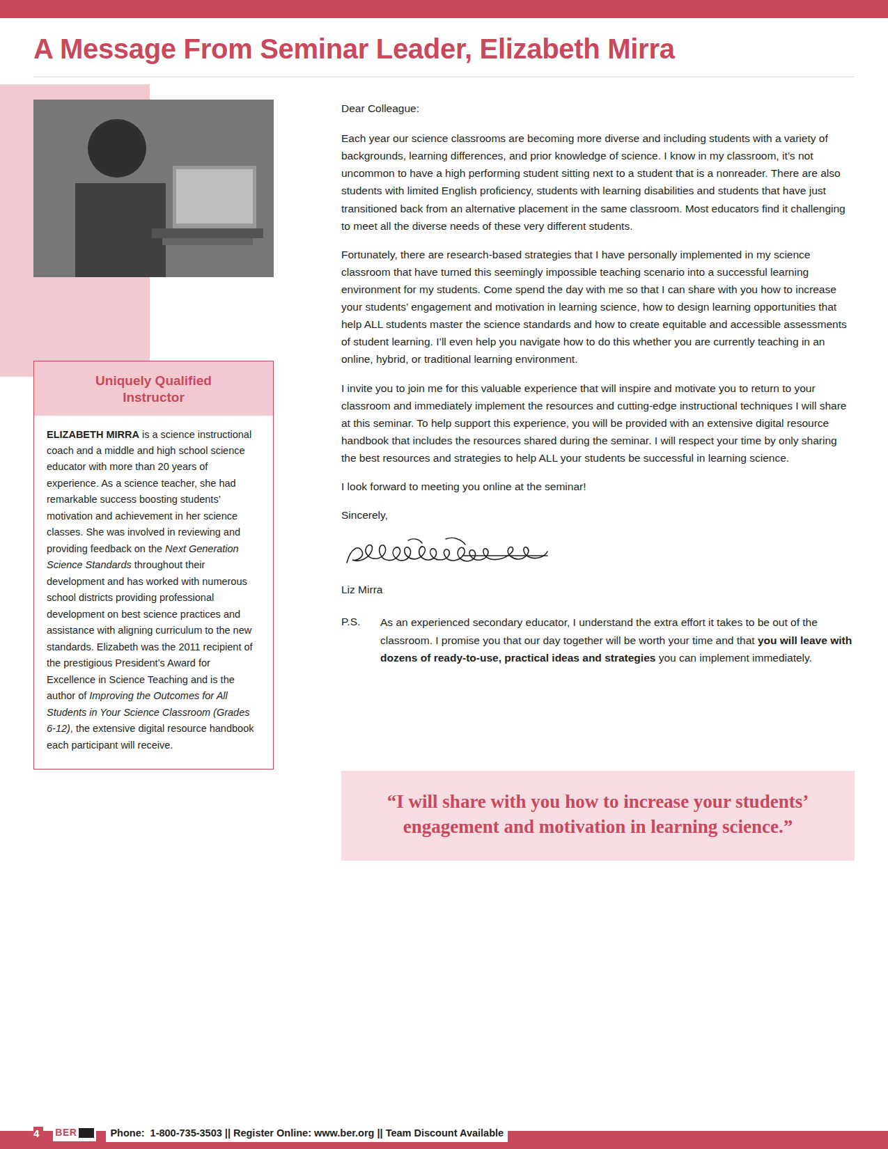A Message From Seminar Leader, Elizabeth Mirra
Uniquely Qualified
Instructor
ELIZABETH MIRRA is a science instructional coach and a middle and high school science educator with more than 20 years of experience. As a science teacher, she had remarkable success boosting students’ motivation and achievement in her science classes. She was involved in reviewing and providing feedback on the Next Generation Science Standards throughout their development and has worked with numerous school districts providing professional development on best science practices and assistance with aligning curriculum to the new standards. Elizabeth was the 2011 recipient of the prestigious President’s Award for Excellence in Science Teaching and is the author of Improving the Outcomes for All Students in Your Science Classroom (Grades 6-12), the extensive digital resource handbook each participant will receive.
Dear Colleague:
Each year our science classrooms are becoming more diverse and including students with a variety of backgrounds, learning differences, and prior knowledge of science. I know in my classroom, it’s not uncommon to have a high performing student sitting next to a student that is a nonreader. There are also students with limited English proficiency, students with learning disabilities and students that have just transitioned back from an alternative placement in the same classroom. Most educators find it challenging to meet all the diverse needs of these very different students.
Fortunately, there are research-based strategies that I have personally implemented in my science classroom that have turned this seemingly impossible teaching scenario into a successful learning environment for my students. Come spend the day with me so that I can share with you how to increase your students’ engagement and motivation in learning science, how to design learning opportunities that help ALL students master the science standards and how to create equitable and accessible assessments of student learning. I’ll even help you navigate how to do this whether you are currently teaching in an online, hybrid, or traditional learning environment.
I invite you to join me for this valuable experience that will inspire and motivate you to return to your classroom and immediately implement the resources and cutting-edge instructional techniques I will share at this seminar. To help support this experience, you will be provided with an extensive digital resource handbook that includes the resources shared during the seminar. I will respect your time by only sharing the best resources and strategies to help ALL your students be successful in learning science.
I look forward to meeting you online at the seminar!
Sincerely,
Liz Mirra
P.S.
As an experienced secondary educator, I understand the extra effort it takes to be out of the classroom. I promise you that our day together will be worth your time and that you will leave with dozens of ready-to-use, practical ideas and strategies you can implement immediately.
“I will share with you how to increase your students’ engagement and motivation in learning science.”
4 BER Phone: 1-800-735-3503 || Register Online: www.ber.org || Team Discount Available